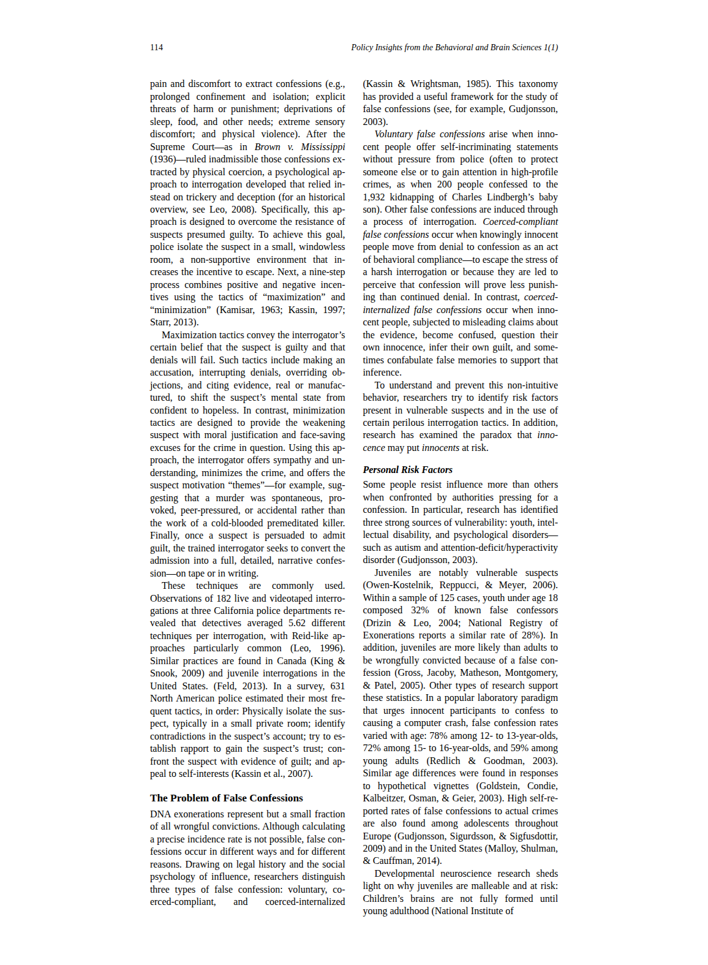114 Policy Insights from the Behavioral and Brain Sciences 1(1)
pain and discomfort to extract confessions (e.g., prolonged confinement and isolation; explicit threats of harm or punishment; deprivations of sleep, food, and other needs; extreme sensory discomfort; and physical violence). After the Supreme Court—as in Brown v. Mississippi (1936)—ruled inadmissible those confessions extracted by physical coercion, a psychological approach to interrogation developed that relied instead on trickery and deception (for an historical overview, see Leo, 2008). Specifically, this approach is designed to overcome the resistance of suspects presumed guilty. To achieve this goal, police isolate the suspect in a small, windowless room, a non-supportive environment that increases the incentive to escape. Next, a nine-step process combines positive and negative incentives using the tactics of “maximization” and “minimization” (Kamisar, 1963; Kassin, 1997; Starr, 2013).
Maximization tactics convey the interrogator’s certain belief that the suspect is guilty and that denials will fail. Such tactics include making an accusation, interrupting denials, overriding objections, and citing evidence, real or manufactured, to shift the suspect’s mental state from confident to hopeless. In contrast, minimization tactics are designed to provide the weakening suspect with moral justification and face-saving excuses for the crime in question. Using this approach, the interrogator offers sympathy and understanding, minimizes the crime, and offers the suspect motivation “themes”—for example, suggesting that a murder was spontaneous, provoked, peer-pressured, or accidental rather than the work of a cold-blooded premeditated killer. Finally, once a suspect is persuaded to admit guilt, the trained interrogator seeks to convert the admission into a full, detailed, narrative confession—on tape or in writing.
These techniques are commonly used. Observations of 182 live and videotaped interrogations at three California police departments revealed that detectives averaged 5.62 different techniques per interrogation, with Reid-like approaches particularly common (Leo, 1996). Similar practices are found in Canada (King & Snook, 2009) and juvenile interrogations in the United States. (Feld, 2013). In a survey, 631 North American police estimated their most frequent tactics, in order: Physically isolate the suspect, typically in a small private room; identify contradictions in the suspect’s account; try to establish rapport to gain the suspect’s trust; confront the suspect with evidence of guilt; and appeal to self-interests (Kassin et al., 2007).
The Problem of False Confessions
DNA exonerations represent but a small fraction of all wrongful convictions. Although calculating a precise incidence rate is not possible, false confessions occur in different ways and for different reasons. Drawing on legal history and the social psychology of influence, researchers distinguish three types of false confession: voluntary, coerced-compliant, and coerced-internalized (Kassin & Wrightsman, 1985). This taxonomy has provided a useful framework for the study of false confessions (see, for example, Gudjonsson, 2003).
Voluntary false confessions arise when innocent people offer self-incriminating statements without pressure from police (often to protect someone else or to gain attention in high-profile crimes, as when 200 people confessed to the 1,932 kidnapping of Charles Lindbergh’s baby son). Other false confessions are induced through a process of interrogation. Coerced-compliant false confessions occur when knowingly innocent people move from denial to confession as an act of behavioral compliance—to escape the stress of a harsh interrogation or because they are led to perceive that confession will prove less punishing than continued denial. In contrast, coerced-internalized false confessions occur when innocent people, subjected to misleading claims about the evidence, become confused, question their own innocence, infer their own guilt, and sometimes confabulate false memories to support that inference.
To understand and prevent this non-intuitive behavior, researchers try to identify risk factors present in vulnerable suspects and in the use of certain perilous interrogation tactics. In addition, research has examined the paradox that innocence may put innocents at risk.
Personal Risk Factors
Some people resist influence more than others when confronted by authorities pressing for a confession. In particular, research has identified three strong sources of vulnerability: youth, intellectual disability, and psychological disorders—such as autism and attention-deficit/hyperactivity disorder (Gudjonsson, 2003).
Juveniles are notably vulnerable suspects (Owen-Kostelnik, Reppucci, & Meyer, 2006). Within a sample of 125 cases, youth under age 18 composed 32% of known false confessors (Drizin & Leo, 2004; National Registry of Exonerations reports a similar rate of 28%). In addition, juveniles are more likely than adults to be wrongfully convicted because of a false confession (Gross, Jacoby, Matheson, Montgomery, & Patel, 2005). Other types of research support these statistics. In a popular laboratory paradigm that urges innocent participants to confess to causing a computer crash, false confession rates varied with age: 78% among 12- to 13-year-olds, 72% among 15- to 16-year-olds, and 59% among young adults (Redlich & Goodman, 2003). Similar age differences were found in responses to hypothetical vignettes (Goldstein, Condie, Kalbeitzer, Osman, & Geier, 2003). High self-reported rates of false confessions to actual crimes are also found among adolescents throughout Europe (Gudjonsson, Sigurdsson, & Sigfusdottir, 2009) and in the United States (Malloy, Shulman, & Cauffman, 2014).
Developmental neuroscience research sheds light on why juveniles are malleable and at risk: Children’s brains are not fully formed until young adulthood (National Institute of